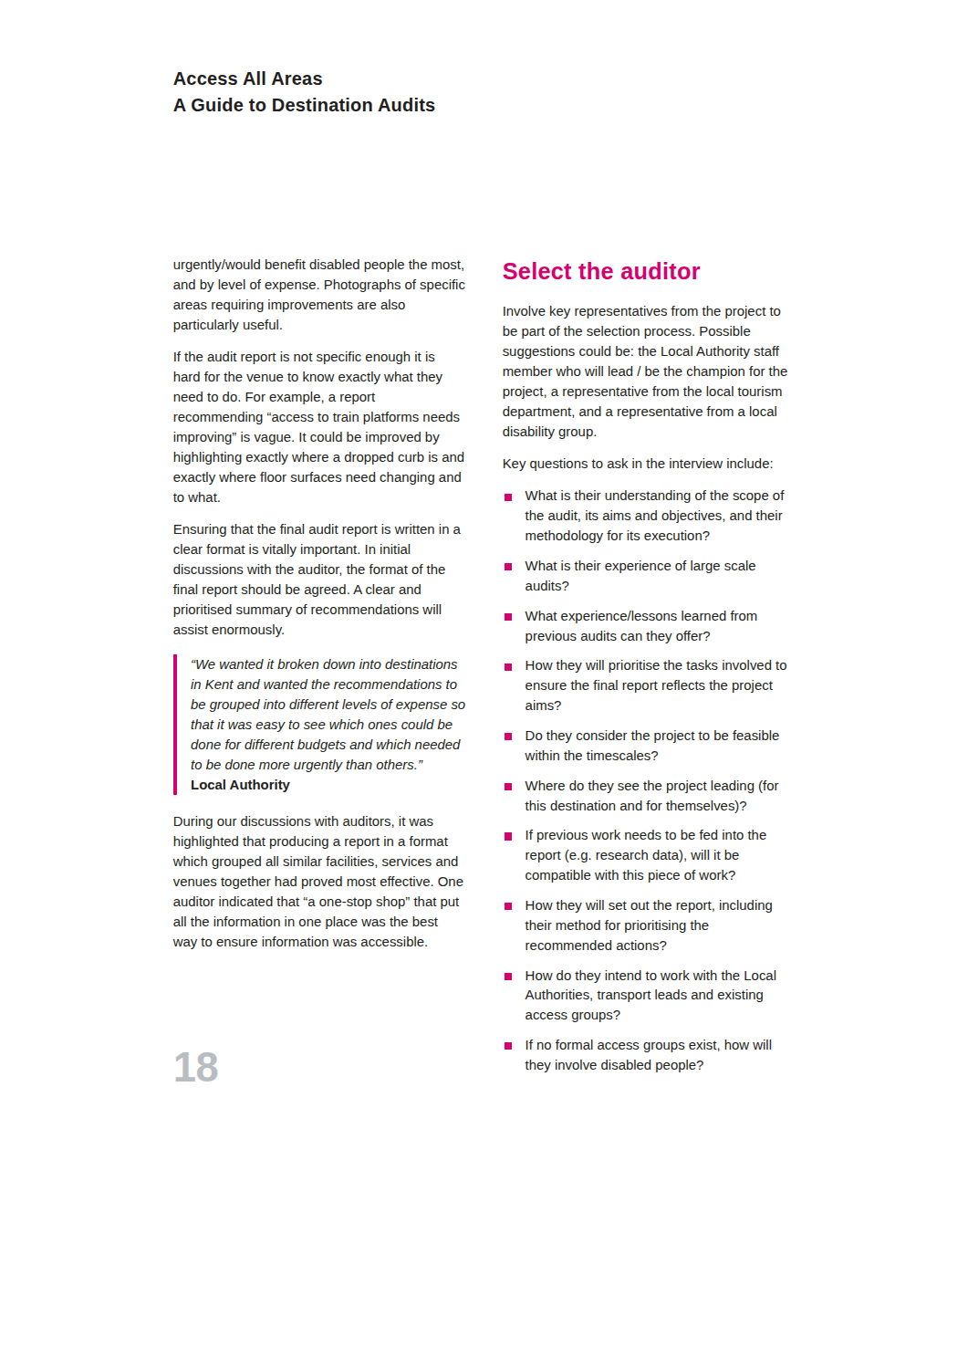Access All Areas
A Guide to Destination Audits
urgently/would benefit disabled people the most, and by level of expense. Photographs of specific areas requiring improvements are also particularly useful.
If the audit report is not specific enough it is hard for the venue to know exactly what they need to do. For example, a report recommending “access to train platforms needs improving” is vague. It could be improved by highlighting exactly where a dropped curb is and exactly where floor surfaces need changing and to what.
Ensuring that the final audit report is written in a clear format is vitally important. In initial discussions with the auditor, the format of the final report should be agreed. A clear and prioritised summary of recommendations will assist enormously.
“We wanted it broken down into destinations in Kent and wanted the recommendations to be grouped into different levels of expense so that it was easy to see which ones could be done for different budgets and which needed to be done more urgently than others.” Local Authority
During our discussions with auditors, it was highlighted that producing a report in a format which grouped all similar facilities, services and venues together had proved most effective. One auditor indicated that “a one-stop shop” that put all the information in one place was the best way to ensure information was accessible.
Select the auditor
Involve key representatives from the project to be part of the selection process. Possible suggestions could be: the Local Authority staff member who will lead / be the champion for the project, a representative from the local tourism department, and a representative from a local disability group.
Key questions to ask in the interview include:
What is their understanding of the scope of the audit, its aims and objectives, and their methodology for its execution?
What is their experience of large scale audits?
What experience/lessons learned from previous audits can they offer?
How they will prioritise the tasks involved to ensure the final report reflects the project aims?
Do they consider the project to be feasible within the timescales?
Where do they see the project leading (for this destination and for themselves)?
If previous work needs to be fed into the report (e.g. research data), will it be compatible with this piece of work?
How they will set out the report, including their method for prioritising the recommended actions?
How do they intend to work with the Local Authorities, transport leads and existing access groups?
If no formal access groups exist, how will they involve disabled people?
18